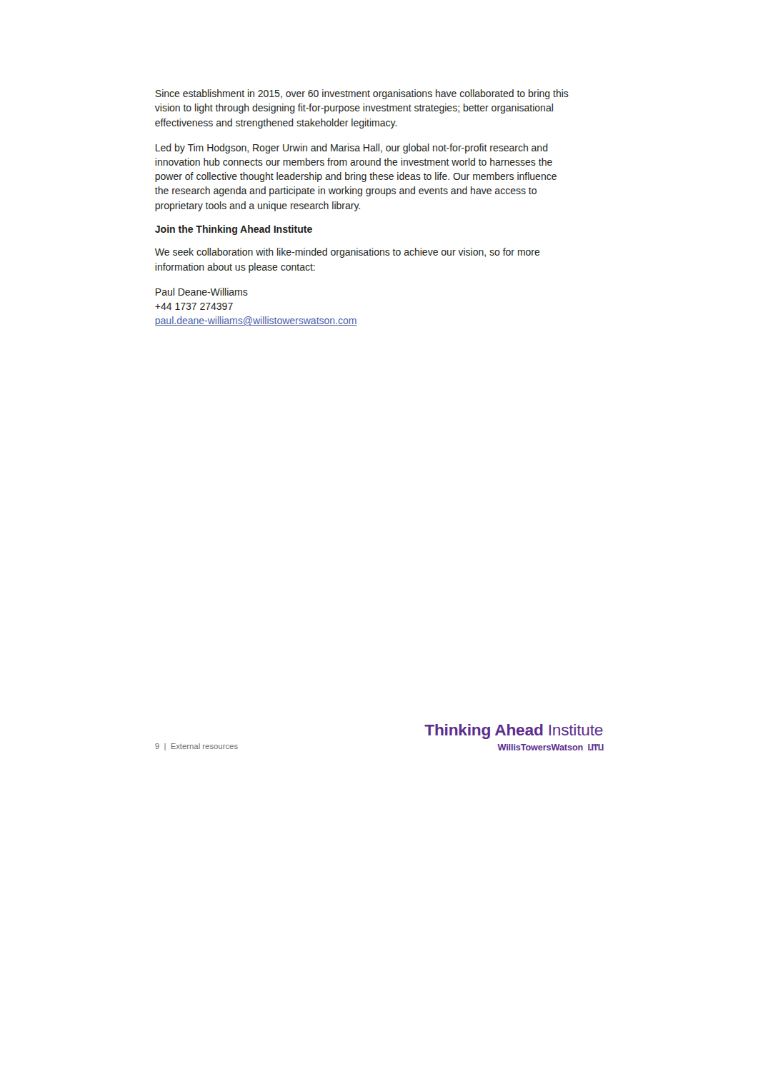Since establishment in 2015, over 60 investment organisations have collaborated to bring this vision to light through designing fit-for-purpose investment strategies; better organisational effectiveness and strengthened stakeholder legitimacy.
Led by Tim Hodgson, Roger Urwin and Marisa Hall, our global not-for-profit research and innovation hub connects our members from around the investment world to harnesses the power of collective thought leadership and bring these ideas to life. Our members influence the research agenda and participate in working groups and events and have access to proprietary tools and a unique research library.
Join the Thinking Ahead Institute
We seek collaboration with like-minded organisations to achieve our vision, so for more information about us please contact:
Paul Deane-Williams
+44 1737 274397
paul.deane-williams@willistowerswatson.com
9 | External resources
Thinking Ahead Institute
WillisTowersWatson I.I'I'I.I